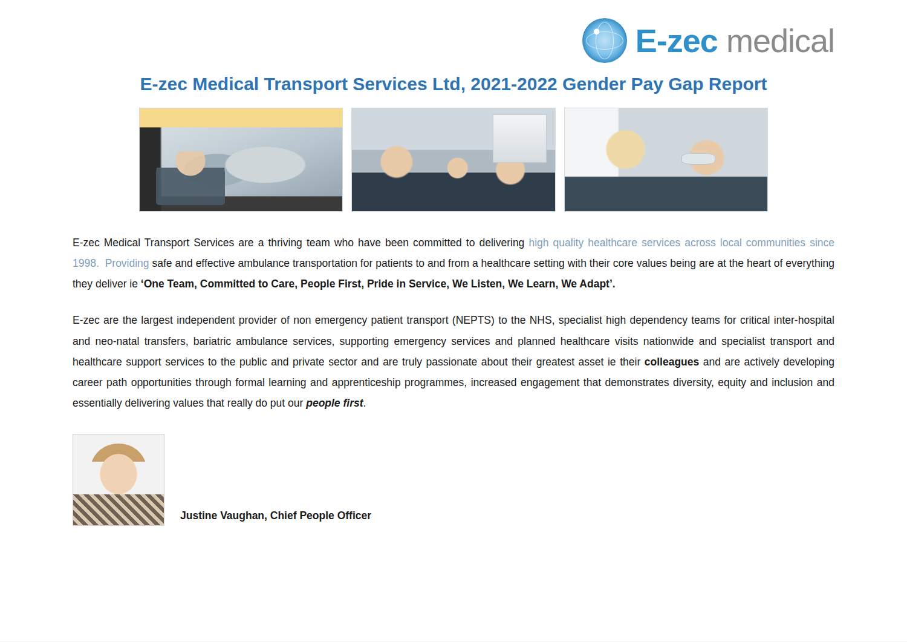E-zec medical
E-zec Medical Transport Services Ltd, 2021-2022 Gender Pay Gap Report
E-zec Medical Transport Services are a thriving team who have been committed to delivering high quality healthcare services across local communities since 1998. Providing safe and effective ambulance transportation for patients to and from a healthcare setting with their core values being are at the heart of everything they deliver ie ‘One Team, Committed to Care, People First, Pride in Service, We Listen, We Learn, We Adapt’.
E-zec are the largest independent provider of non emergency patient transport (NEPTS) to the NHS, specialist high dependency teams for critical inter-hospital and neo-natal transfers, bariatric ambulance services, supporting emergency services and planned healthcare visits nationwide and specialist transport and healthcare support services to the public and private sector and are truly passionate about their greatest asset ie their colleagues and are actively developing career path opportunities through formal learning and apprenticeship programmes, increased engagement that demonstrates diversity, equity and inclusion and essentially delivering values that really do put our people first.
Justine Vaughan, Chief People Officer